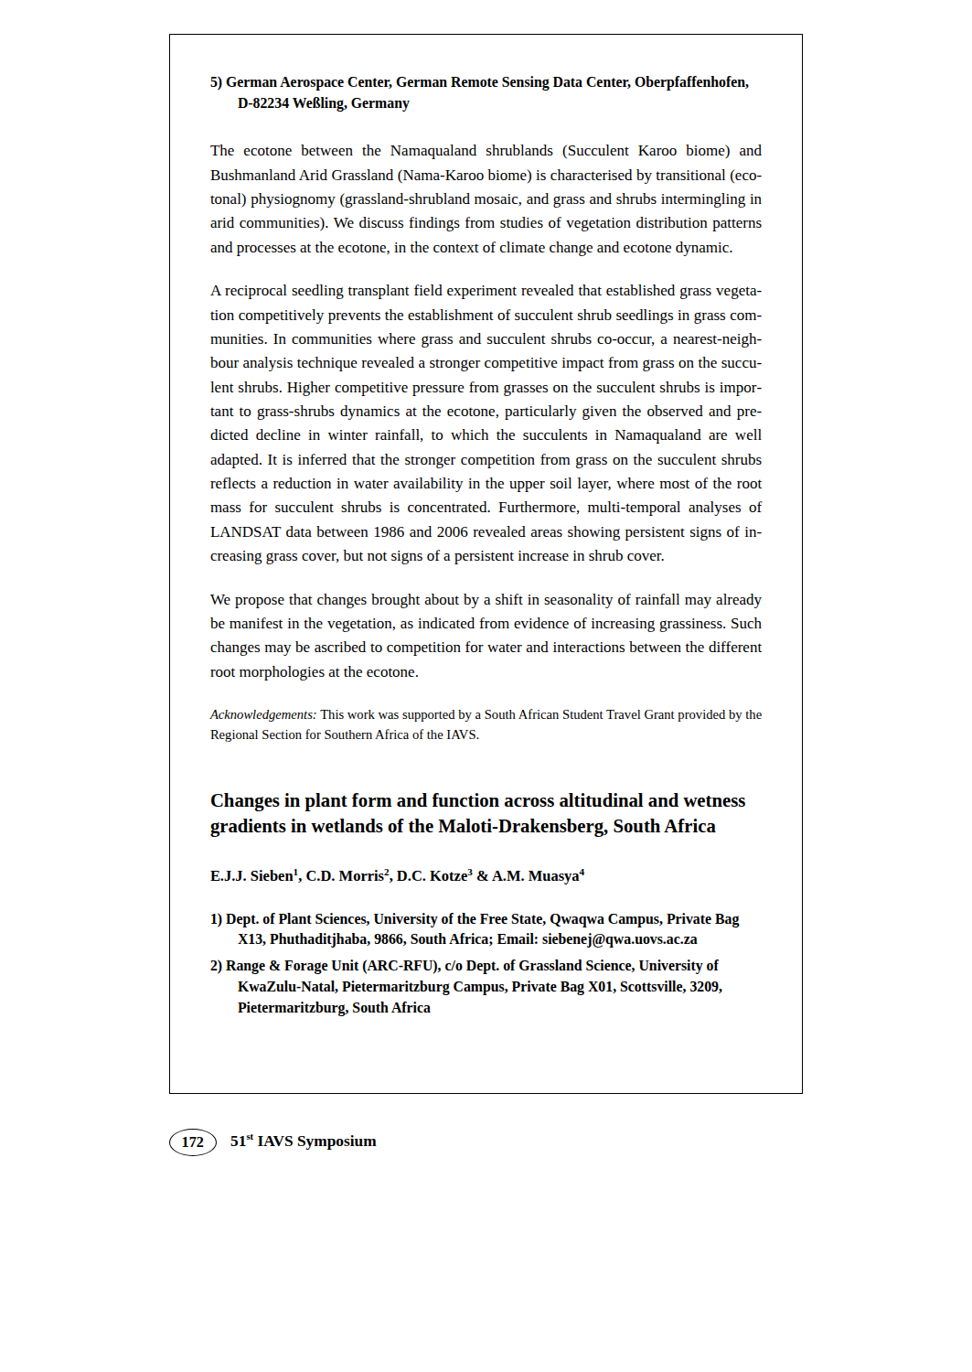5) German Aerospace Center, German Remote Sensing Data Center, Oberpfaffenhofen, D-82234 Weßling, Germany
The ecotone between the Namaqualand shrublands (Succulent Karoo biome) and Bushmanland Arid Grassland (Nama-Karoo biome) is characterised by transitional (ecotonal) physiognomy (grassland-shrubland mosaic, and grass and shrubs intermingling in arid communities). We discuss findings from studies of vegetation distribution patterns and processes at the ecotone, in the context of climate change and ecotone dynamic.
A reciprocal seedling transplant field experiment revealed that established grass vegetation competitively prevents the establishment of succulent shrub seedlings in grass communities. In communities where grass and succulent shrubs co-occur, a nearest-neighbour analysis technique revealed a stronger competitive impact from grass on the succulent shrubs. Higher competitive pressure from grasses on the succulent shrubs is important to grass-shrubs dynamics at the ecotone, particularly given the observed and predicted decline in winter rainfall, to which the succulents in Namaqualand are well adapted. It is inferred that the stronger competition from grass on the succulent shrubs reflects a reduction in water availability in the upper soil layer, where most of the root mass for succulent shrubs is concentrated. Furthermore, multi-temporal analyses of LANDSAT data between 1986 and 2006 revealed areas showing persistent signs of increasing grass cover, but not signs of a persistent increase in shrub cover.
We propose that changes brought about by a shift in seasonality of rainfall may already be manifest in the vegetation, as indicated from evidence of increasing grassiness. Such changes may be ascribed to competition for water and interactions between the different root morphologies at the ecotone.
Acknowledgements: This work was supported by a South African Student Travel Grant provided by the Regional Section for Southern Africa of the IAVS.
Changes in plant form and function across altitudinal and wetness gradients in wetlands of the Maloti-Drakensberg, South Africa
E.J.J. Sieben1, C.D. Morris2, D.C. Kotze3 & A.M. Muasya4
1) Dept. of Plant Sciences, University of the Free State, Qwaqwa Campus, Private Bag X13, Phuthaditjhaba, 9866, South Africa; Email: siebenej@qwa.uovs.ac.za
2) Range & Forage Unit (ARC-RFU), c/o Dept. of Grassland Science, University of KwaZulu-Natal, Pietermaritzburg Campus, Private Bag X01, Scottsville, 3209, Pietermaritzburg, South Africa
172 51st IAVS Symposium